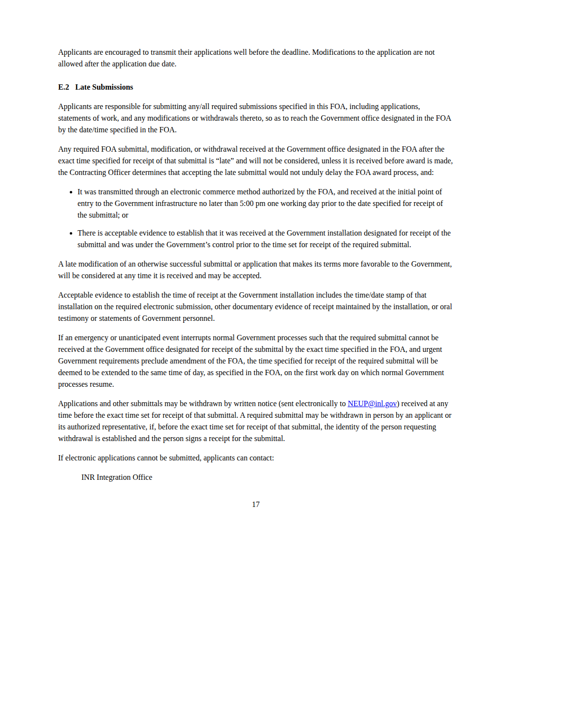Applicants are encouraged to transmit their applications well before the deadline. Modifications to the application are not allowed after the application due date.
E.2 Late Submissions
Applicants are responsible for submitting any/all required submissions specified in this FOA, including applications, statements of work, and any modifications or withdrawals thereto, so as to reach the Government office designated in the FOA by the date/time specified in the FOA.
Any required FOA submittal, modification, or withdrawal received at the Government office designated in the FOA after the exact time specified for receipt of that submittal is “late” and will not be considered, unless it is received before award is made, the Contracting Officer determines that accepting the late submittal would not unduly delay the FOA award process, and:
It was transmitted through an electronic commerce method authorized by the FOA, and received at the initial point of entry to the Government infrastructure no later than 5:00 pm one working day prior to the date specified for receipt of the submittal; or
There is acceptable evidence to establish that it was received at the Government installation designated for receipt of the submittal and was under the Government’s control prior to the time set for receipt of the required submittal.
A late modification of an otherwise successful submittal or application that makes its terms more favorable to the Government, will be considered at any time it is received and may be accepted.
Acceptable evidence to establish the time of receipt at the Government installation includes the time/date stamp of that installation on the required electronic submission, other documentary evidence of receipt maintained by the installation, or oral testimony or statements of Government personnel.
If an emergency or unanticipated event interrupts normal Government processes such that the required submittal cannot be received at the Government office designated for receipt of the submittal by the exact time specified in the FOA, and urgent Government requirements preclude amendment of the FOA, the time specified for receipt of the required submittal will be deemed to be extended to the same time of day, as specified in the FOA, on the first work day on which normal Government processes resume.
Applications and other submittals may be withdrawn by written notice (sent electronically to NEUP@inl.gov) received at any time before the exact time set for receipt of that submittal. A required submittal may be withdrawn in person by an applicant or its authorized representative, if, before the exact time set for receipt of that submittal, the identity of the person requesting withdrawal is established and the person signs a receipt for the submittal.
If electronic applications cannot be submitted, applicants can contact:
INR Integration Office
17